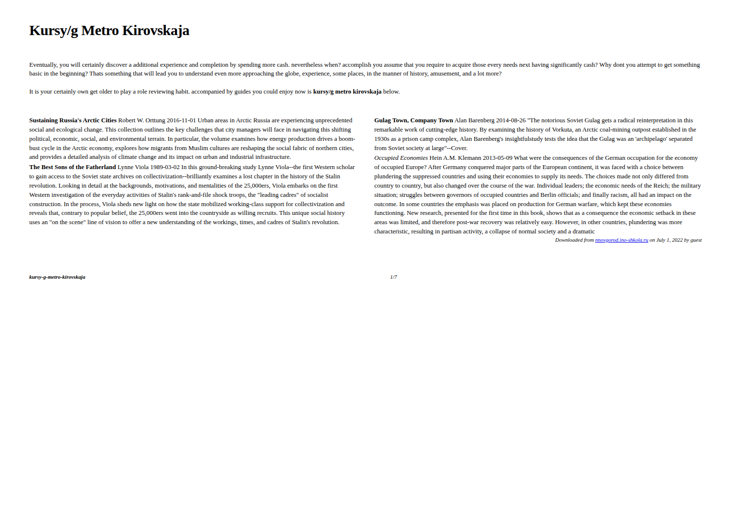Kursy/g Metro Kirovskaja
Eventually, you will certainly discover a additional experience and completion by spending more cash. nevertheless when? accomplish you assume that you require to acquire those every needs next having significantly cash? Why dont you attempt to get something basic in the beginning? Thats something that will lead you to understand even more approaching the globe, experience, some places, in the manner of history, amusement, and a lot more?
It is your certainly own get older to play a role reviewing habit. accompanied by guides you could enjoy now is kursy/g metro kirovskaja below.
Sustaining Russia's Arctic Cities Robert W. Orttung 2016-11-01 Urban areas in Arctic Russia are experiencing unprecedented social and ecological change. This collection outlines the key challenges that city managers will face in navigating this shifting political, economic, social, and environmental terrain. In particular, the volume examines how energy production drives a boom-bust cycle in the Arctic economy, explores how migrants from Muslim cultures are reshaping the social fabric of northern cities, and provides a detailed analysis of climate change and its impact on urban and industrial infrastructure.
The Best Sons of the Fatherland Lynne Viola 1989-03-02 In this ground-breaking study Lynne Viola--the first Western scholar to gain access to the Soviet state archives on collectivization--brilliantly examines a lost chapter in the history of the Stalin revolution. Looking in detail at the backgrounds, motivations, and mentalities of the 25,000ers, Viola embarks on the first Western investigation of the everyday activities of Stalin's rank-and-file shock troops, the "leading cadres" of socialist construction. In the process, Viola sheds new light on how the state mobilized working-class support for collectivization and reveals that, contrary to popular belief, the 25,000ers went into the countryside as willing recruits. This unique social history uses an "on the scene" line of vision to offer a new understanding of the workings, times, and cadres of Stalin's revolution.
Gulag Town, Company Town Alan Barenberg 2014-08-26 "The notorious Soviet Gulag gets a radical reinterpretation in this remarkable work of cutting-edge history. By examining the history of Vorkuta, an Arctic coal-mining outpost established in the 1930s as a prison camp complex, Alan Barenberg's insightfulstudy tests the idea that the Gulag was an 'archipelago' separated from Soviet society at large"--Cover.
Occupied Economies Hein A.M. Klemann 2013-05-09 What were the consequences of the German occupation for the economy of occupied Europe? After Germany conquered major parts of the European continent, it was faced with a choice between plundering the suppressed countries and using their economies to supply its needs. The choices made not only differed from country to country, but also changed over the course of the war. Individual leaders; the economic needs of the Reich; the military situation; struggles between governors of occupied countries and Berlin officials; and finally racism, all had an impact on the outcome. In some countries the emphasis was placed on production for German warfare, which kept these economies functioning. New research, presented for the first time in this book, shows that as a consequence the economic setback in these areas was limited, and therefore post-war recovery was relatively easy. However, in other countries, plundering was more characteristic, resulting in partisan activity, a collapse of normal society and a dramatic
Downloaded from nnovgorod.ino-shkola.ru on July 1, 2022 by guest
kursy-g-metro-kirovskaja
1/7